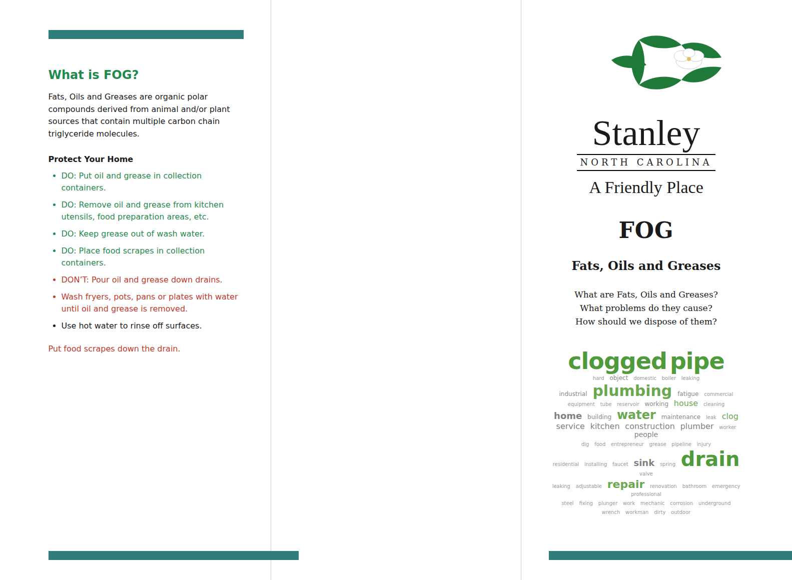What is FOG?
Fats, Oils and Greases are organic polar compounds derived from animal and/or plant sources that contain multiple carbon chain triglyceride molecules.
Protect Your Home
DO: Put oil and grease in collection containers.
DO: Remove oil and grease from kitchen utensils, food preparation areas, etc.
DO: Keep grease out of wash water.
DO: Place food scrapes in collection containers.
DON’T: Pour oil and grease down drains.
Wash fryers, pots, pans or plates with water until oil and grease is removed.
Use hot water to rinse off surfaces.
Put food scrapes down the drain.
Stanley
NORTH CAROLINA
A Friendly Place
FOG
Fats, Oils and Greases
What are Fats, Oils and Greases?
What problems do they cause?
How should we dispose of them?
clogged pipe
hard object domestic boiler leaking
industrial plumbing fatigue commercial
equipment tube reservoir working house cleaning
home building water maintenance leak clog
service kitchen construction plumber worker people
dig food entrepreneur grease pipeline injury
residential installing faucet sink spring drain valve
leaking adjustable repair renovation bathroom emergency professional
steel fixing plunger work mechanic corrosion underground
wrench workman dirty outdoor